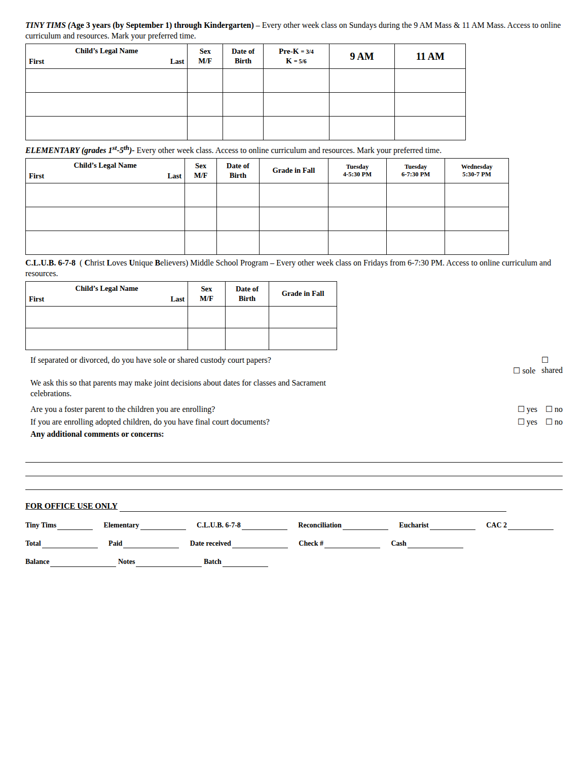TINY TIMS (Age 3 years (by September 1) through Kindergarten) – Every other week class on Sundays during the 9 AM Mass & 11 AM Mass. Access to online curriculum and resources. Mark your preferred time.
| Child’s Legal Name First Last | Sex M/F | Date of Birth | Pre-K = 3/4 K = 5/6 | 9 AM | 11 AM |
| --- | --- | --- | --- | --- | --- |
ELEMENTARY (grades 1st-5th)- Every other week class. Access to online curriculum and resources. Mark your preferred time.
| Child’s Legal Name First Last | Sex M/F | Date of Birth | Grade in Fall | Tuesday 4-5:30 PM | Tuesday 6-7:30 PM | Wednesday 5:30-7 PM |
| --- | --- | --- | --- | --- | --- | --- |
C.L.U.B. 6-7-8 ( Christ Loves Unique Believers) Middle School Program – Every other week class on Fridays from 6-7:30 PM. Access to online curriculum and resources.
| Child’s Legal Name First Last | Sex M/F | Date of Birth | Grade in Fall |
| --- | --- | --- | --- |
If separated or divorced, do you have sole or shared custody court papers?
☐ sole ☐
shared
We ask this so that parents may make joint decisions about dates for classes and Sacrament celebrations.
Are you a foster parent to the children you are enrolling?
☐ yes ☐ no
If you are enrolling adopted children, do you have final court documents?
☐ yes ☐ no
Any additional comments or concerns:
FOR OFFICE USE ONLY
Tiny Tims Elementary C.L.U.B. 6-7-8 Reconciliation Eucharist CAC 2
Total Paid Date received Check # Cash
Balance Notes Batch